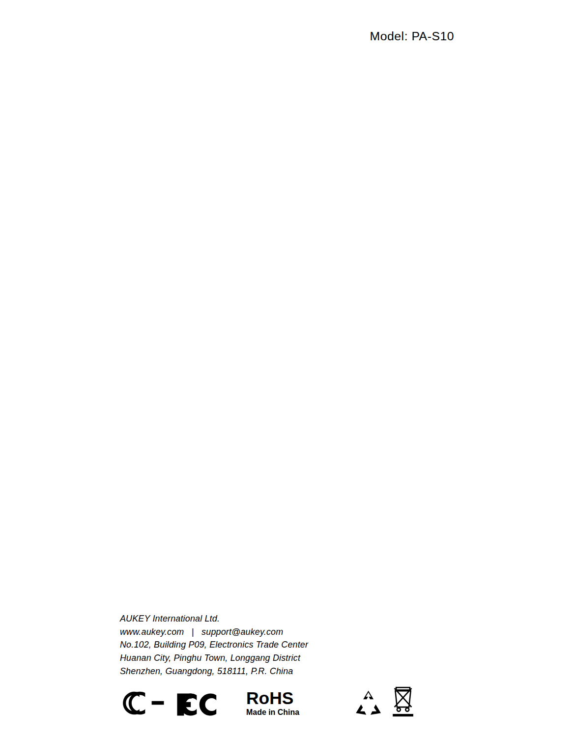Model: PA-S10
AUKEY International Ltd. www.aukey.com | support@aukey.com No.102, Building P09, Electronics Trade Center Huanan City, Pinghu Town, Longgang District Shenzhen, Guangdong, 518111, P.R. China
RoHS Made in China